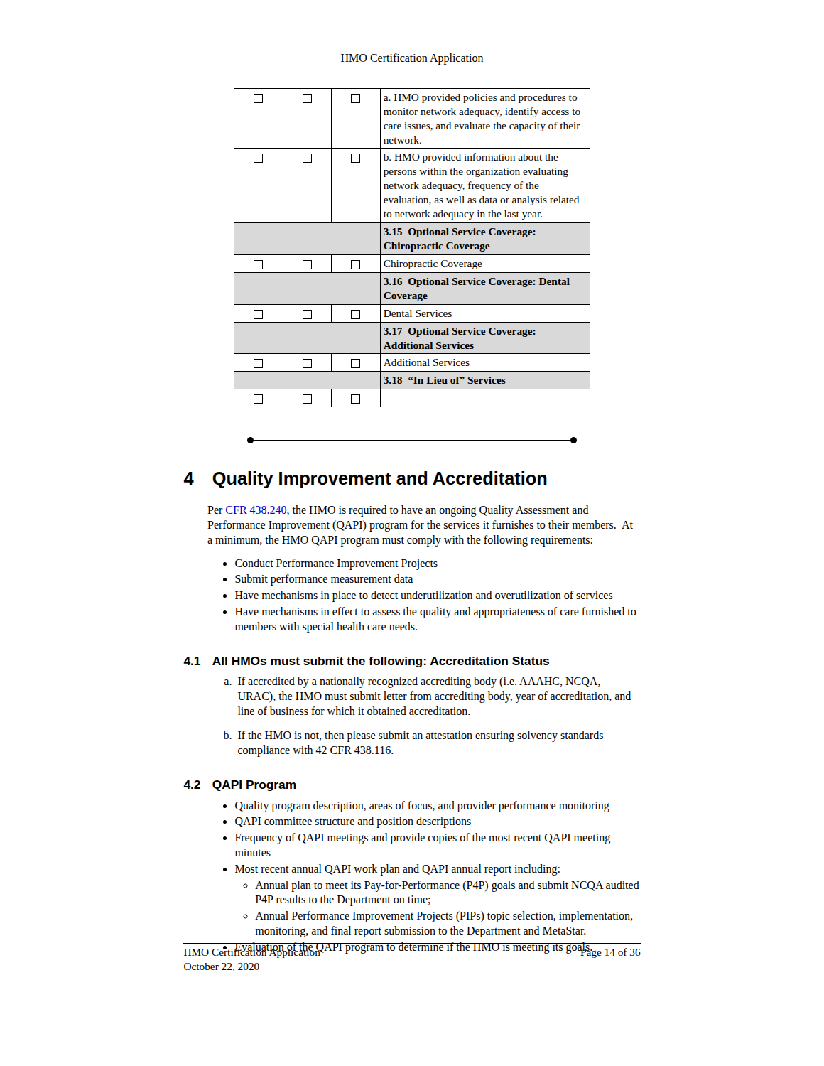HMO Certification Application
| | | | a. HMO provided policies and procedures to monitor network adequacy, identify access to care issues, and evaluate the capacity of their network. |
| | | | b. HMO provided information about the persons within the organization evaluating network adequacy, frequency of the evaluation, as well as data or analysis related to network adequacy in the last year. |
| | 3.15 Optional Service Coverage: Chiropractic Coverage |
| | | | Chiropractic Coverage |
| | 3.16 Optional Service Coverage: Dental Coverage |
| | | | Dental Services |
| | 3.17 Optional Service Coverage: Additional Services |
| | | | Additional Services |
| | 3.18 “In Lieu of” Services |
4 Quality Improvement and Accreditation
Per CFR 438.240, the HMO is required to have an ongoing Quality Assessment and Performance Improvement (QAPI) program for the services it furnishes to their members. At a minimum, the HMO QAPI program must comply with the following requirements:
Conduct Performance Improvement Projects
Submit performance measurement data
Have mechanisms in place to detect underutilization and overutilization of services
Have mechanisms in effect to assess the quality and appropriateness of care furnished to members with special health care needs.
4.1 All HMOs must submit the following: Accreditation Status
If accredited by a nationally recognized accrediting body (i.e. AAAHC, NCQA, URAC), the HMO must submit letter from accrediting body, year of accreditation, and line of business for which it obtained accreditation.
If the HMO is not, then please submit an attestation ensuring solvency standards compliance with 42 CFR 438.116.
4.2 QAPI Program
Quality program description, areas of focus, and provider performance monitoring
QAPI committee structure and position descriptions
Frequency of QAPI meetings and provide copies of the most recent QAPI meeting minutes
Most recent annual QAPI work plan and QAPI annual report including:
Annual plan to meet its Pay-for-Performance (P4P) goals and submit NCQA audited P4P results to the Department on time;
Annual Performance Improvement Projects (PIPs) topic selection, implementation, monitoring, and final report submission to the Department and MetaStar.
Evaluation of the QAPI program to determine if the HMO is meeting its goals.
HMO Certification Application
October 22, 2020
Page 14 of 36